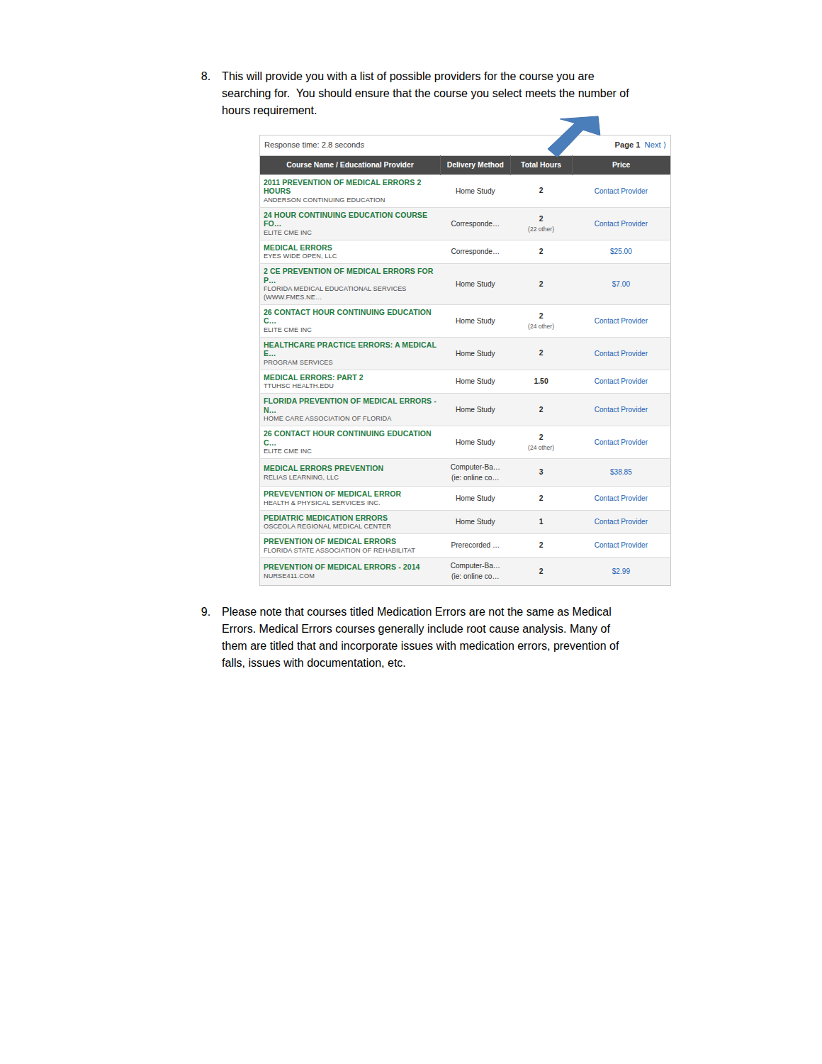This will provide you with a list of possible providers for the course you are searching for. You should ensure that the course you select meets the number of hours requirement.
Response time: 2.8 seconds Page 1 Next ⟩
| Course Name / Educational Provider | Delivery Method | Total Hours | Price |
| --- | --- | --- | --- |
| 2011 PREVENTION OF MEDICAL ERRORS 2 HOURS Anderson Continuing Education | Home Study | 2 | Contact Provider |
| 24 HOUR CONTINUING EDUCATION COURSE FO… Elite CME Inc | Corresponde… | 2 (22 other) | Contact Provider |
| MEDICAL ERRORS Eyes Wide Open, LLC | Corresponde… | 2 | $25.00 |
| 2 CE PREVENTION OF MEDICAL ERRORS FOR P… Florida Medical Educational Services (www.fmes.ne… | Home Study | 2 | $7.00 |
| 26 CONTACT HOUR CONTINUING EDUCATION C… Elite CME Inc | Home Study | 2 (24 other) | Contact Provider |
| HEALTHCARE PRACTICE ERRORS: A MEDICAL E… Program Services | Home Study | 2 | Contact Provider |
| MEDICAL ERRORS: PART 2 TTUHSC Health.edu | Home Study | 1.50 | Contact Provider |
| FLORIDA PREVENTION OF MEDICAL ERRORS - N… Home Care Association of Florida | Home Study | 2 | Contact Provider |
| 26 CONTACT HOUR CONTINUING EDUCATION C… Elite CME Inc | Home Study | 2 (24 other) | Contact Provider |
| MEDICAL ERRORS PREVENTION Relias Learning, LLC | Computer-Ba… (ie: online co… | 3 | $38.85 |
| PREVEVENTION OF MEDICAL ERROR Health & Physical Services Inc. | Home Study | 2 | Contact Provider |
| PEDIATRIC MEDICATION ERRORS Osceola Regional Medical Center | Home Study | 1 | Contact Provider |
| PREVENTION OF MEDICAL ERRORS Florida State Association of Rehabilitat | Prerecorded … | 2 | Contact Provider |
| PREVENTION OF MEDICAL ERRORS - 2014 Nurse411.com | Computer-Ba… (ie: online co… | 2 | $2.99 |
Please note that courses titled Medication Errors are not the same as Medical Errors. Medical Errors courses generally include root cause analysis. Many of them are titled that and incorporate issues with medication errors, prevention of falls, issues with documentation, etc.